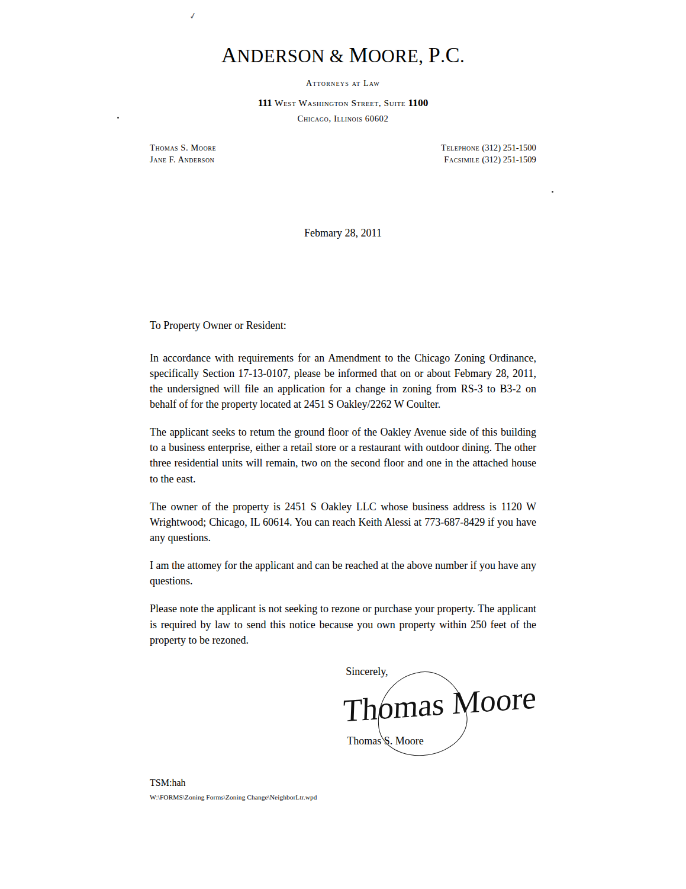✓
ANDERSON & MOORE, P.C.
Attorneys at Law
111 West Washington Street, Suite 1100
Chicago, Illinois 60602
Thomas S. Moore
Jane F. Anderson
Telephone (312) 251-1500
Facsimile (312) 251-1509
Febmary 28, 2011
To Property Owner or Resident:
In accordance with requirements for an Amendment to the Chicago Zoning Ordinance, specifically Section 17-13-0107, please be informed that on or about Febmary 28, 2011, the undersigned will file an application for a change in zoning from RS-3 to B3-2 on behalf of for the property located at 2451 S Oakley/2262 W Coulter.
The applicant seeks to retum the ground floor of the Oakley Avenue side of this building to a business enterprise, either a retail store or a restaurant with outdoor dining. The other three residential units will remain, two on the second floor and one in the attached house to the east.
The owner of the property is 2451 S Oakley LLC whose business address is 1120 W Wrightwood; Chicago, IL 60614. You can reach Keith Alessi at 773-687-8429 if you have any questions.
I am the attomey for the applicant and can be reached at the above number if you have any questions.
Please note the applicant is not seeking to rezone or purchase your property. The applicant is required by law to send this notice because you own property within 250 feet of the property to be rezoned.
Sincerely,
Thomas Moore
Thomas S. Moore
TSM:hah
W:\FORMS\Zoning Forms\Zoning Change\NeighborLtr.wpd